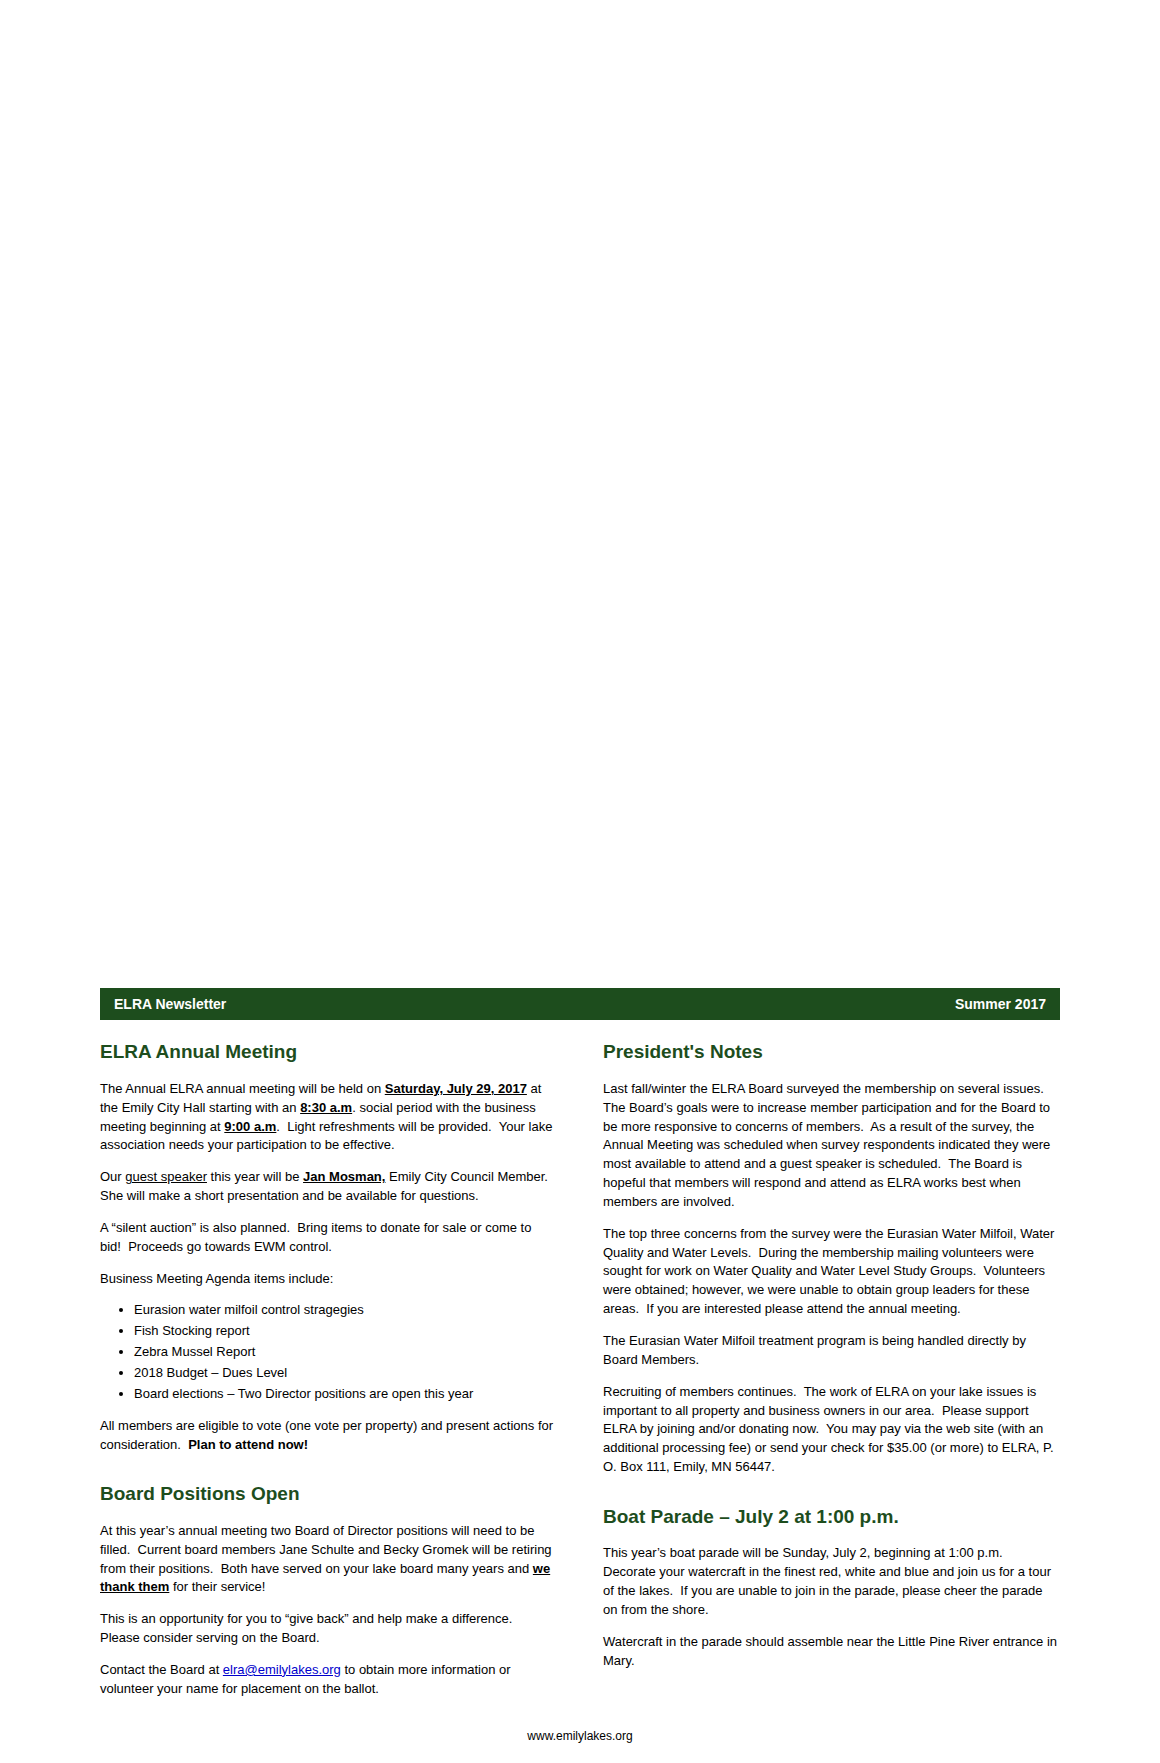ELRA Newsletter Summer 2017
ELRA Annual Meeting
The Annual ELRA annual meeting will be held on Saturday, July 29, 2017 at the Emily City Hall starting with an 8:30 a.m. social period with the business meeting beginning at 9:00 a.m. Light refreshments will be provided. Your lake association needs your participation to be effective.
Our guest speaker this year will be Jan Mosman, Emily City Council Member. She will make a short presentation and be available for questions.
A “silent auction” is also planned. Bring items to donate for sale or come to bid! Proceeds go towards EWM control.
Business Meeting Agenda items include:
Eurasion water milfoil control stragegies
Fish Stocking report
Zebra Mussel Report
2018 Budget – Dues Level
Board elections – Two Director positions are open this year
All members are eligible to vote (one vote per property) and present actions for consideration. Plan to attend now!
Board Positions Open
At this year’s annual meeting two Board of Director positions will need to be filled. Current board members Jane Schulte and Becky Gromek will be retiring from their positions. Both have served on your lake board many years and we thank them for their service!
This is an opportunity for you to “give back” and help make a difference. Please consider serving on the Board.
Contact the Board at elra@emilylakes.org to obtain more information or volunteer your name for placement on the ballot.
President's Notes
Last fall/winter the ELRA Board surveyed the membership on several issues. The Board’s goals were to increase member participation and for the Board to be more responsive to concerns of members. As a result of the survey, the Annual Meeting was scheduled when survey respondents indicated they were most available to attend and a guest speaker is scheduled. The Board is hopeful that members will respond and attend as ELRA works best when members are involved.
The top three concerns from the survey were the Eurasian Water Milfoil, Water Quality and Water Levels. During the membership mailing volunteers were sought for work on Water Quality and Water Level Study Groups. Volunteers were obtained; however, we were unable to obtain group leaders for these areas. If you are interested please attend the annual meeting.
The Eurasian Water Milfoil treatment program is being handled directly by Board Members.
Recruiting of members continues. The work of ELRA on your lake issues is important to all property and business owners in our area. Please support ELRA by joining and/or donating now. You may pay via the web site (with an additional processing fee) or send your check for $35.00 (or more) to ELRA, P. O. Box 111, Emily, MN 56447.
Boat Parade – July 2 at 1:00 p.m.
This year’s boat parade will be Sunday, July 2, beginning at 1:00 p.m. Decorate your watercraft in the finest red, white and blue and join us for a tour of the lakes. If you are unable to join in the parade, please cheer the parade on from the shore.
Watercraft in the parade should assemble near the Little Pine River entrance in Mary.
www.emilylakes.org